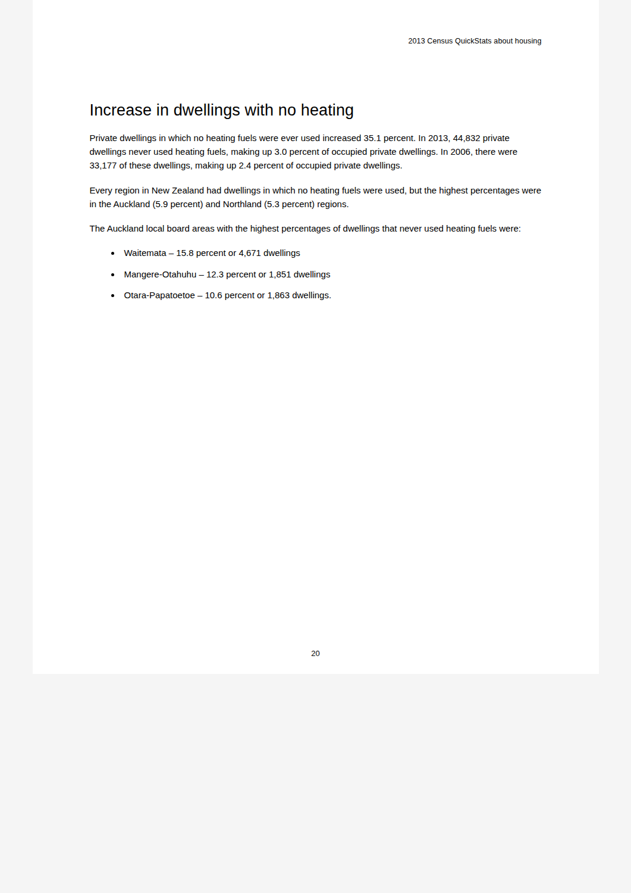2013 Census QuickStats about housing
Increase in dwellings with no heating
Private dwellings in which no heating fuels were ever used increased 35.1 percent. In 2013, 44,832 private dwellings never used heating fuels, making up 3.0 percent of occupied private dwellings. In 2006, there were 33,177 of these dwellings, making up 2.4 percent of occupied private dwellings.
Every region in New Zealand had dwellings in which no heating fuels were used, but the highest percentages were in the Auckland (5.9 percent) and Northland (5.3 percent) regions.
The Auckland local board areas with the highest percentages of dwellings that never used heating fuels were:
Waitemata – 15.8 percent or 4,671 dwellings
Mangere-Otahuhu – 12.3 percent or 1,851 dwellings
Otara-Papatoetoe – 10.6 percent or 1,863 dwellings.
20